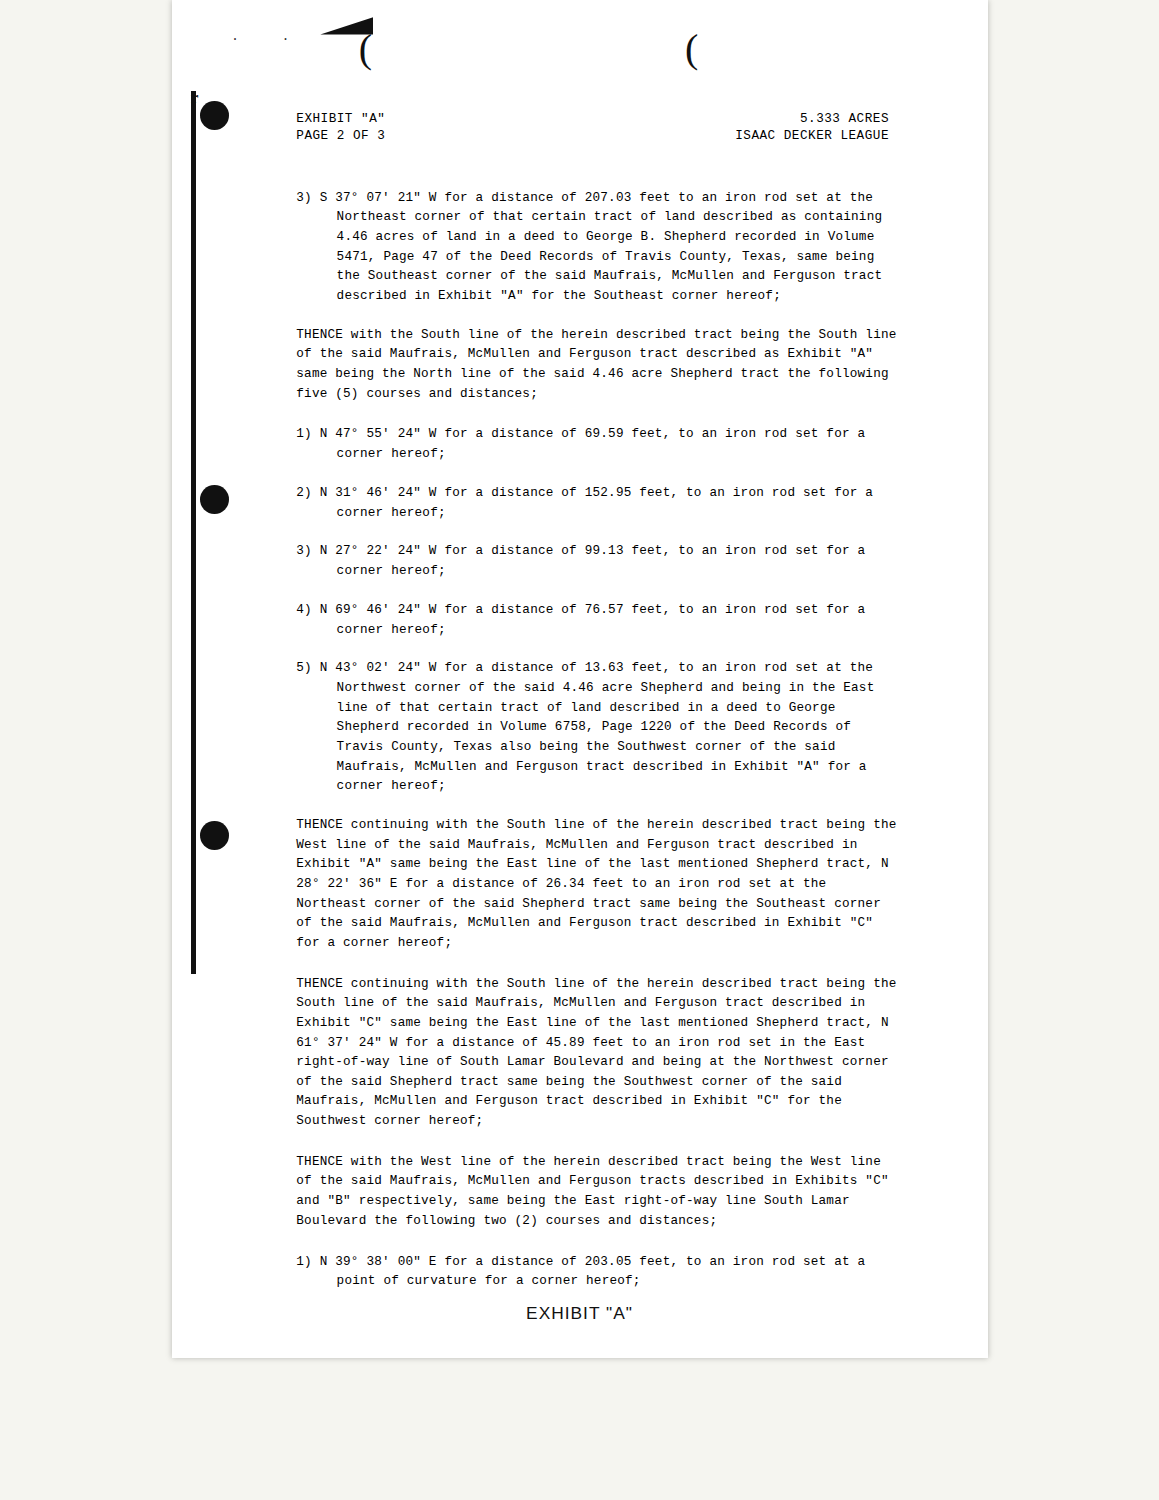r
. .
(
(
EXHIBIT "A"
PAGE 2 OF 3
5.333 ACRES
ISAAC DECKER LEAGUE
3) S 37° 07' 21" W for a distance of 207.03 feet to an iron rod set at the Northeast corner of that certain tract of land described as containing 4.46 acres of land in a deed to George B. Shepherd recorded in Volume 5471, Page 47 of the Deed Records of Travis County, Texas, same being the Southeast corner of the said Maufrais, McMullen and Ferguson tract described in Exhibit "A" for the Southeast corner hereof;
THENCE with the South line of the herein described tract being the South line of the said Maufrais, McMullen and Ferguson tract described as Exhibit "A" same being the North line of the said 4.46 acre Shepherd tract the following five (5) courses and distances;
1) N 47° 55' 24" W for a distance of 69.59 feet, to an iron rod set for a corner hereof;
2) N 31° 46' 24" W for a distance of 152.95 feet, to an iron rod set for a corner hereof;
3) N 27° 22' 24" W for a distance of 99.13 feet, to an iron rod set for a corner hereof;
4) N 69° 46' 24" W for a distance of 76.57 feet, to an iron rod set for a corner hereof;
5) N 43° 02' 24" W for a distance of 13.63 feet, to an iron rod set at the Northwest corner of the said 4.46 acre Shepherd and being in the East line of that certain tract of land described in a deed to George Shepherd recorded in Volume 6758, Page 1220 of the Deed Records of Travis County, Texas also being the Southwest corner of the said Maufrais, McMullen and Ferguson tract described in Exhibit "A" for a corner hereof;
THENCE continuing with the South line of the herein described tract being the West line of the said Maufrais, McMullen and Ferguson tract described in Exhibit "A" same being the East line of the last mentioned Shepherd tract, N 28° 22' 36" E for a distance of 26.34 feet to an iron rod set at the Northeast corner of the said Shepherd tract same being the Southeast corner of the said Maufrais, McMullen and Ferguson tract described in Exhibit "C" for a corner hereof;
THENCE continuing with the South line of the herein described tract being the South line of the said Maufrais, McMullen and Ferguson tract described in Exhibit "C" same being the East line of the last mentioned Shepherd tract, N 61° 37' 24" W for a distance of 45.89 feet to an iron rod set in the East right-of-way line of South Lamar Boulevard and being at the Northwest corner of the said Shepherd tract same being the Southwest corner of the said Maufrais, McMullen and Ferguson tract described in Exhibit "C" for the Southwest corner hereof;
THENCE with the West line of the herein described tract being the West line of the said Maufrais, McMullen and Ferguson tracts described in Exhibits "C" and "B" respectively, same being the East right-of-way line South Lamar Boulevard the following two (2) courses and distances;
1) N 39° 38' 00" E for a distance of 203.05 feet, to an iron rod set at a point of curvature for a corner hereof;
EXHIBIT "A"